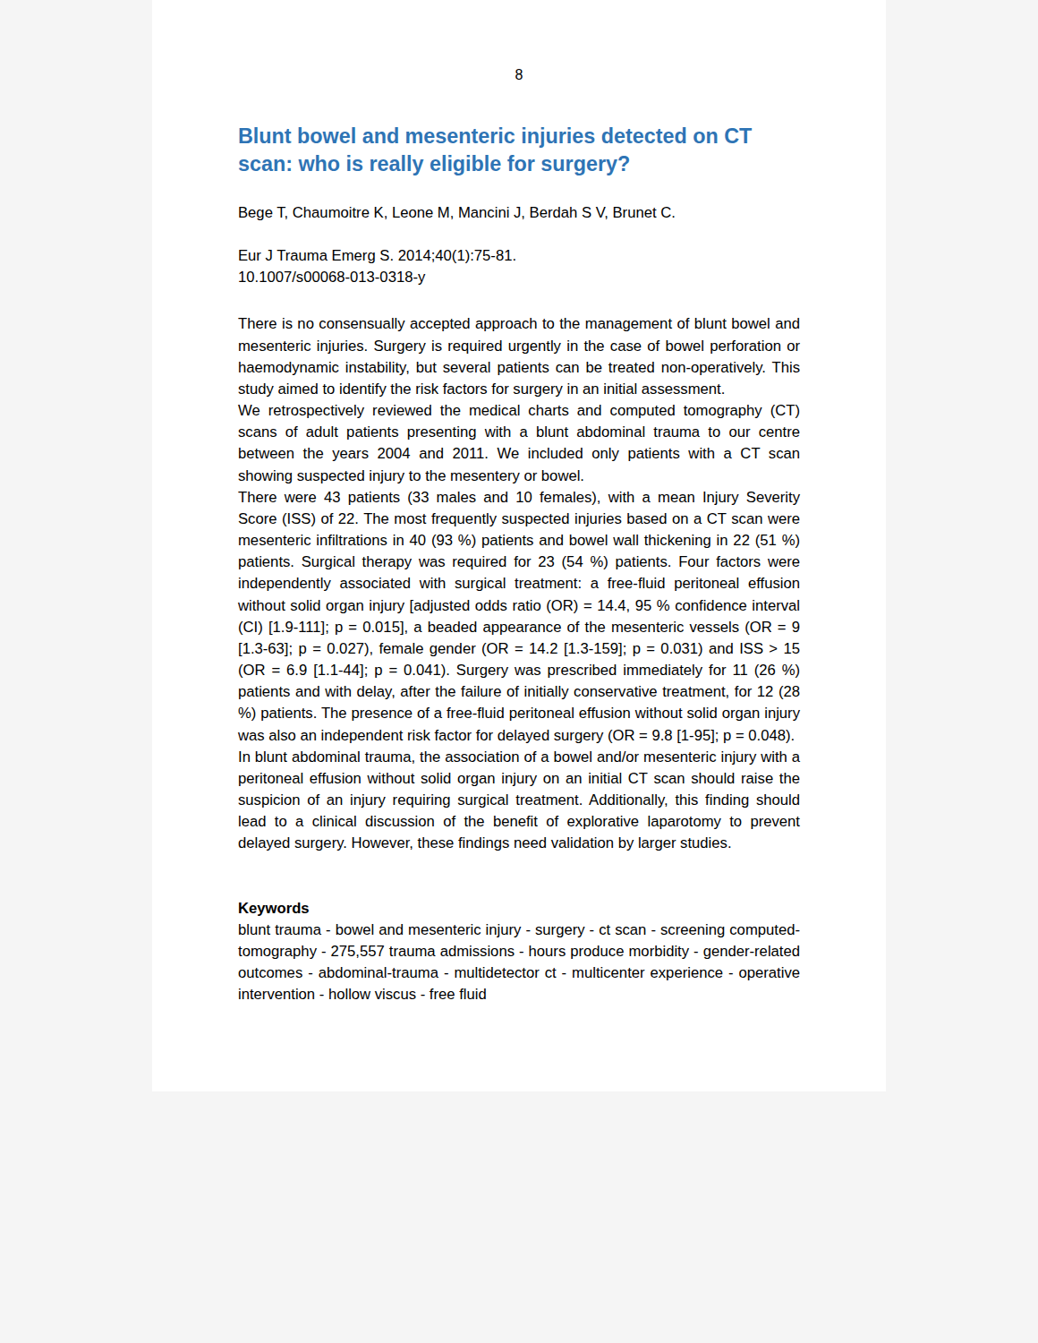8
Blunt bowel and mesenteric injuries detected on CT scan: who is really eligible for surgery?
Bege T, Chaumoitre K, Leone M, Mancini J, Berdah S V, Brunet C.
Eur J Trauma Emerg S. 2014;40(1):75-81. 10.1007/s00068-013-0318-y
There is no consensually accepted approach to the management of blunt bowel and mesenteric injuries. Surgery is required urgently in the case of bowel perforation or haemodynamic instability, but several patients can be treated non-operatively. This study aimed to identify the risk factors for surgery in an initial assessment.
We retrospectively reviewed the medical charts and computed tomography (CT) scans of adult patients presenting with a blunt abdominal trauma to our centre between the years 2004 and 2011. We included only patients with a CT scan showing suspected injury to the mesentery or bowel.
There were 43 patients (33 males and 10 females), with a mean Injury Severity Score (ISS) of 22. The most frequently suspected injuries based on a CT scan were mesenteric infiltrations in 40 (93 %) patients and bowel wall thickening in 22 (51 %) patients. Surgical therapy was required for 23 (54 %) patients. Four factors were independently associated with surgical treatment: a free-fluid peritoneal effusion without solid organ injury [adjusted odds ratio (OR) = 14.4, 95 % confidence interval (CI) [1.9-111]; p = 0.015], a beaded appearance of the mesenteric vessels (OR = 9 [1.3-63]; p = 0.027), female gender (OR = 14.2 [1.3-159]; p = 0.031) and ISS > 15 (OR = 6.9 [1.1-44]; p = 0.041). Surgery was prescribed immediately for 11 (26 %) patients and with delay, after the failure of initially conservative treatment, for 12 (28 %) patients. The presence of a free-fluid peritoneal effusion without solid organ injury was also an independent risk factor for delayed surgery (OR = 9.8 [1-95]; p = 0.048).
In blunt abdominal trauma, the association of a bowel and/or mesenteric injury with a peritoneal effusion without solid organ injury on an initial CT scan should raise the suspicion of an injury requiring surgical treatment. Additionally, this finding should lead to a clinical discussion of the benefit of explorative laparotomy to prevent delayed surgery. However, these findings need validation by larger studies.
Keywords
blunt trauma - bowel and mesenteric injury - surgery - ct scan - screening computed-tomography - 275,557 trauma admissions - hours produce morbidity - gender-related outcomes - abdominal-trauma - multidetector ct - multicenter experience - operative intervention - hollow viscus - free fluid